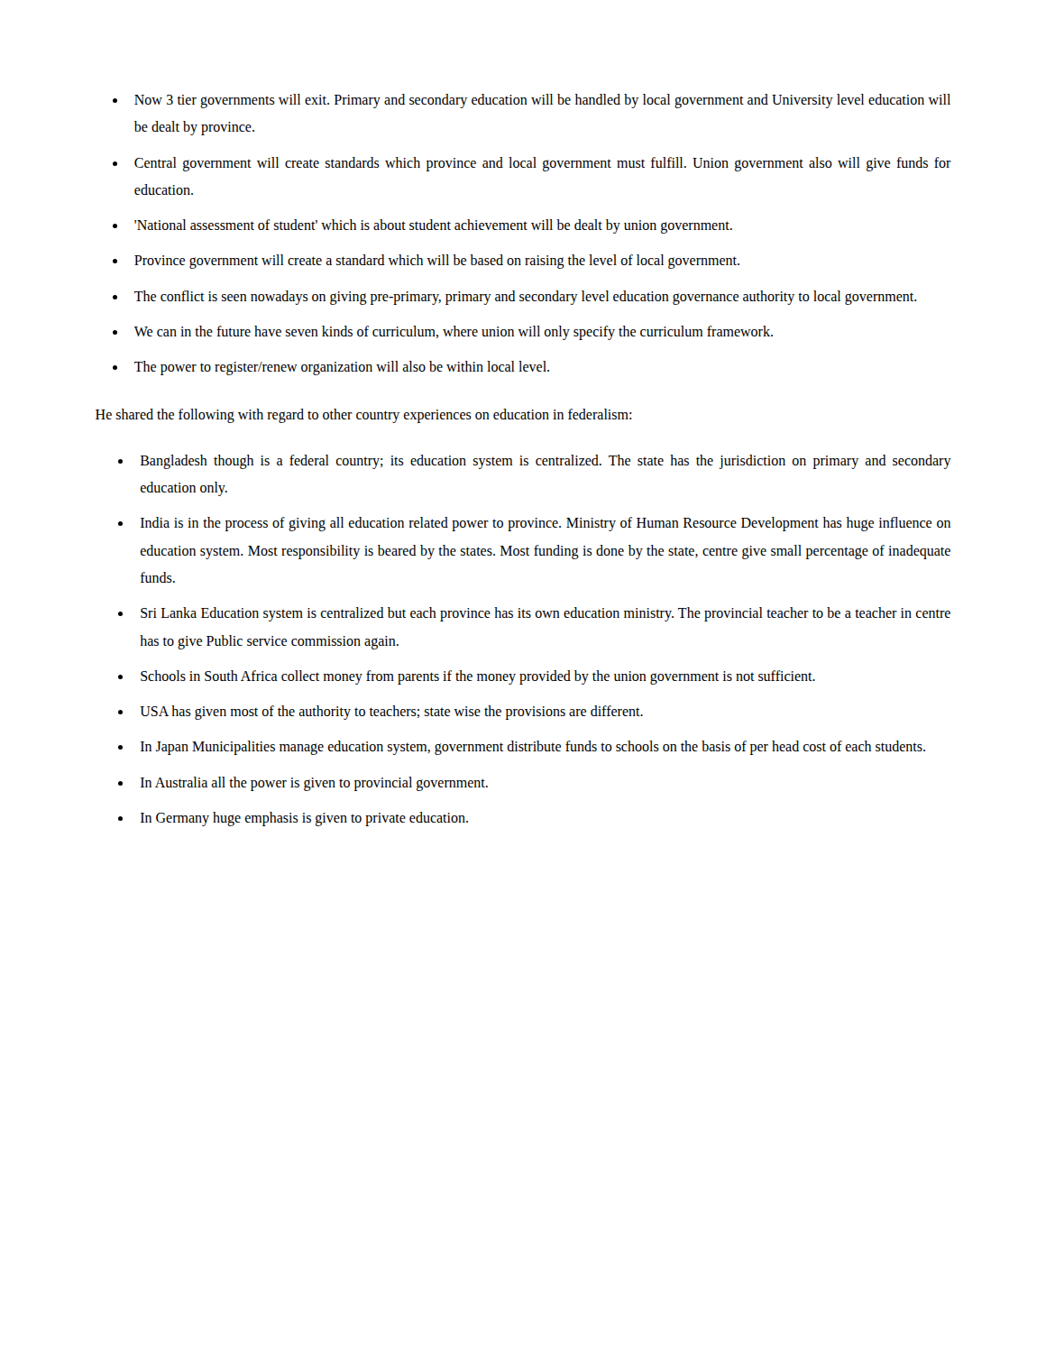Now 3 tier governments will exit. Primary and secondary education will be handled by local government and University level education will be dealt by province.
Central government will create standards which province and local government must fulfill. Union government also will give funds for education.
'National assessment of student' which is about student achievement will be dealt by union government.
Province government will create a standard which will be based on raising the level of local government.
The conflict is seen nowadays on giving pre-primary, primary and secondary level education governance authority to local government.
We can in the future have seven kinds of curriculum, where union will only specify the curriculum framework.
The power to register/renew organization will also be within local level.
He shared the following with regard to other country experiences on education in federalism:
Bangladesh though is a federal country; its education system is centralized. The state has the jurisdiction on primary and secondary education only.
India is in the process of giving all education related power to province. Ministry of Human Resource Development has huge influence on education system. Most responsibility is beared by the states. Most funding is done by the state, centre give small percentage of inadequate funds.
Sri Lanka Education system is centralized but each province has its own education ministry. The provincial teacher to be a teacher in centre has to give Public service commission again.
Schools in South Africa collect money from parents if the money provided by the union government is not sufficient.
USA has given most of the authority to teachers; state wise the provisions are different.
In Japan Municipalities manage education system, government distribute funds to schools on the basis of per head cost of each students.
In Australia all the power is given to provincial government.
In Germany huge emphasis is given to private education.